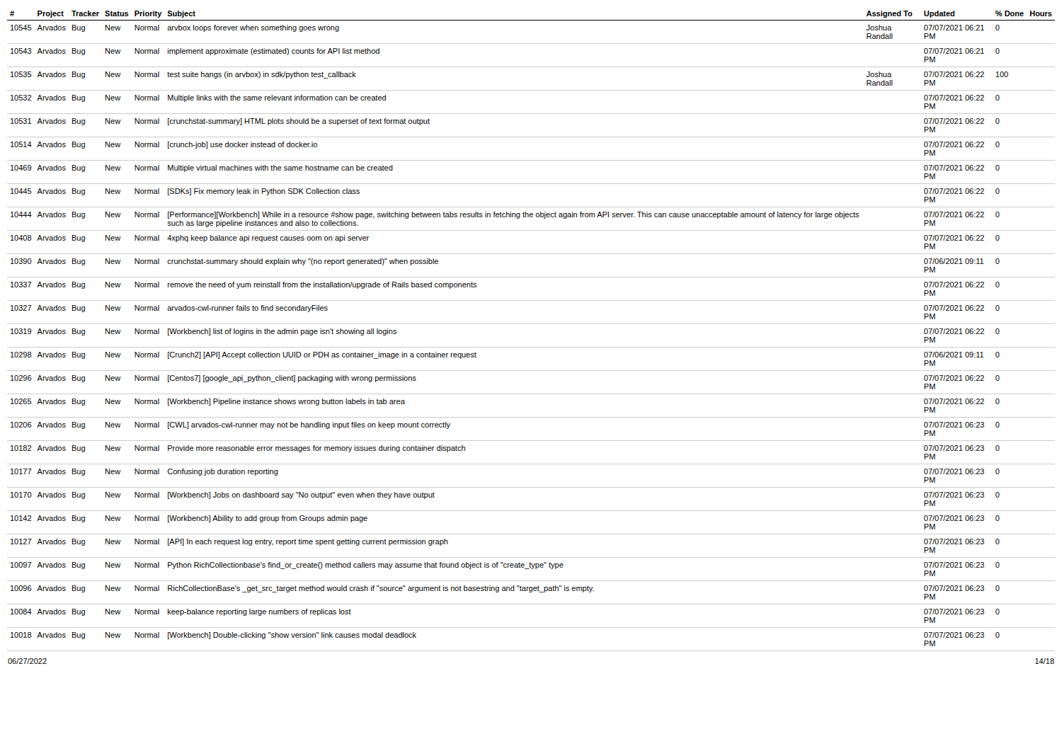| # | Project | Tracker | Status | Priority | Subject | Assigned To | Updated | % Done | Hours |
| --- | --- | --- | --- | --- | --- | --- | --- | --- | --- |
| 10545 | Arvados | Bug | New | Normal | arvbox loops forever when something goes wrong | Joshua Randall | 07/07/2021 06:21 PM | 0 | |
| 10543 | Arvados | Bug | New | Normal | implement approximate (estimated) counts for API list method | | 07/07/2021 06:21 PM | 0 | |
| 10535 | Arvados | Bug | New | Normal | test suite hangs (in arvbox) in sdk/python test_callback | Joshua Randall | 07/07/2021 06:22 PM | 100 | |
| 10532 | Arvados | Bug | New | Normal | Multiple links with the same relevant information can be created | | 07/07/2021 06:22 PM | 0 | |
| 10531 | Arvados | Bug | New | Normal | [crunchstat-summary] HTML plots should be a superset of text format output | | 07/07/2021 06:22 PM | 0 | |
| 10514 | Arvados | Bug | New | Normal | [crunch-job] use docker instead of docker.io | | 07/07/2021 06:22 PM | 0 | |
| 10469 | Arvados | Bug | New | Normal | Multiple virtual machines with the same hostname can be created | | 07/07/2021 06:22 PM | 0 | |
| 10445 | Arvados | Bug | New | Normal | [SDKs] Fix memory leak in Python SDK Collection class | | 07/07/2021 06:22 PM | 0 | |
| 10444 | Arvados | Bug | New | Normal | [Performance][Workbench] While in a resource #show page, switching between tabs results in fetching the object again from API server. This can cause unacceptable amount of latency for large objects such as large pipeline instances and also to collections. | | 07/07/2021 06:22 PM | 0 | |
| 10408 | Arvados | Bug | New | Normal | 4xphq keep balance api request causes oom on api server | | 07/07/2021 06:22 PM | 0 | |
| 10390 | Arvados | Bug | New | Normal | crunchstat-summary should explain why "(no report generated)" when possible | | 07/06/2021 09:11 PM | 0 | |
| 10337 | Arvados | Bug | New | Normal | remove the need of yum reinstall from the installation/upgrade of Rails based components | | 07/07/2021 06:22 PM | 0 | |
| 10327 | Arvados | Bug | New | Normal | arvados-cwl-runner fails to find secondaryFiles | | 07/07/2021 06:22 PM | 0 | |
| 10319 | Arvados | Bug | New | Normal | [Workbench] list of logins in the admin page isn't showing all logins | | 07/07/2021 06:22 PM | 0 | |
| 10298 | Arvados | Bug | New | Normal | [Crunch2] [API] Accept collection UUID or PDH as container_image in a container request | | 07/06/2021 09:11 PM | 0 | |
| 10296 | Arvados | Bug | New | Normal | [Centos7] [google_api_python_client] packaging with wrong permissions | | 07/07/2021 06:22 PM | 0 | |
| 10265 | Arvados | Bug | New | Normal | [Workbench] Pipeline instance shows wrong button labels in tab area | | 07/07/2021 06:22 PM | 0 | |
| 10206 | Arvados | Bug | New | Normal | [CWL] arvados-cwl-runner may not be handling input files on keep mount correctly | | 07/07/2021 06:23 PM | 0 | |
| 10182 | Arvados | Bug | New | Normal | Provide more reasonable error messages for memory issues during container dispatch | | 07/07/2021 06:23 PM | 0 | |
| 10177 | Arvados | Bug | New | Normal | Confusing job duration reporting | | 07/07/2021 06:23 PM | 0 | |
| 10170 | Arvados | Bug | New | Normal | [Workbench] Jobs on dashboard say "No output" even when they have output | | 07/07/2021 06:23 PM | 0 | |
| 10142 | Arvados | Bug | New | Normal | [Workbench] Ability to add group from Groups admin page | | 07/07/2021 06:23 PM | 0 | |
| 10127 | Arvados | Bug | New | Normal | [API] In each request log entry, report time spent getting current permission graph | | 07/07/2021 06:23 PM | 0 | |
| 10097 | Arvados | Bug | New | Normal | Python RichCollectionbase's find_or_create() method callers may assume that found object is of "create_type" type | | 07/07/2021 06:23 PM | 0 | |
| 10096 | Arvados | Bug | New | Normal | RichCollectionBase's _get_src_target method would crash if "source" argument is not basestring and "target_path" is empty. | | 07/07/2021 06:23 PM | 0 | |
| 10084 | Arvados | Bug | New | Normal | keep-balance reporting large numbers of replicas lost | | 07/07/2021 06:23 PM | 0 | |
| 10018 | Arvados | Bug | New | Normal | [Workbench] Double-clicking "show version" link causes modal deadlock | | 07/07/2021 06:23 PM | 0 | |
| 06/27/2022 | 14/18 |